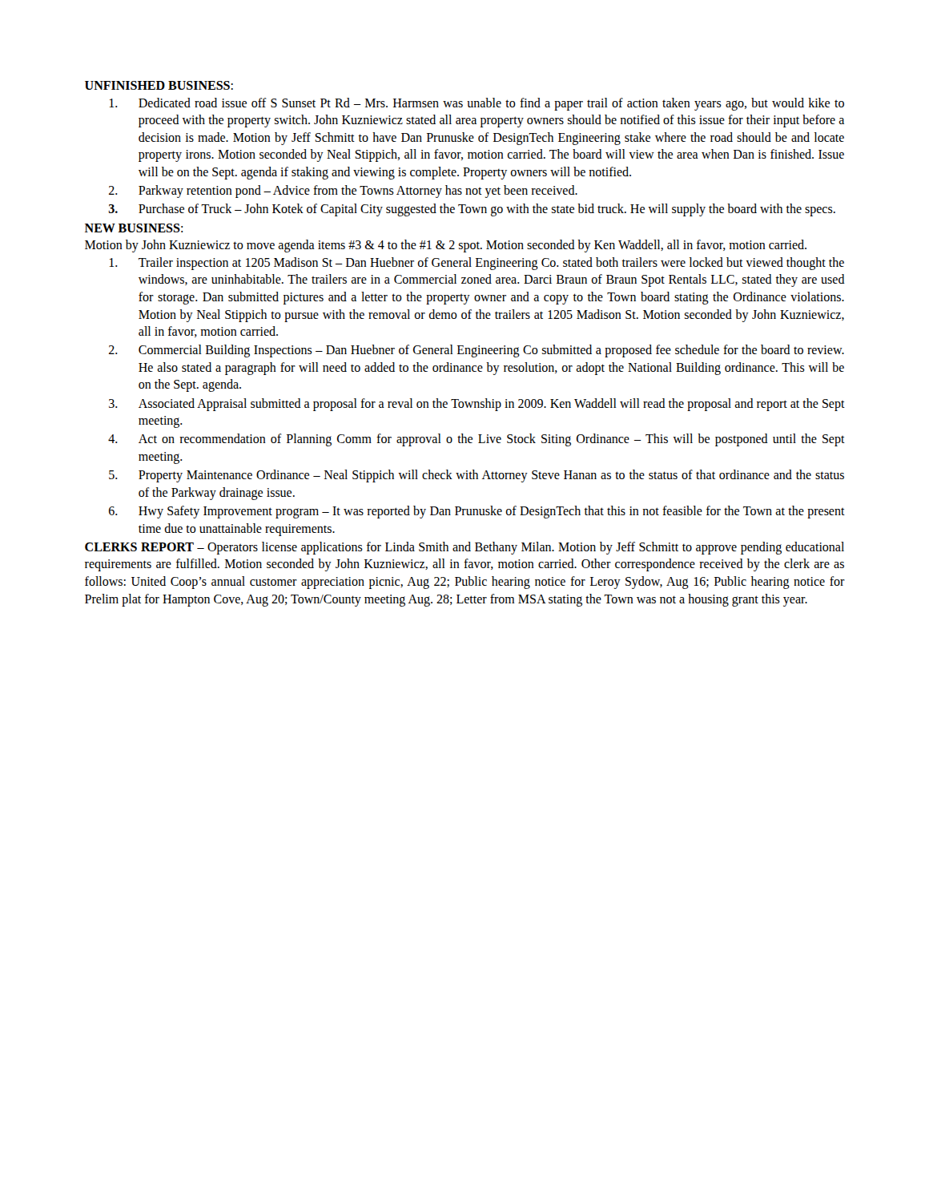UNFINISHED BUSINESS
:
1. Dedicated road issue off S Sunset Pt Rd – Mrs. Harmsen was unable to find a paper trail of action taken years ago, but would kike to proceed with the property switch. John Kuzniewicz stated all area property owners should be notified of this issue for their input before a decision is made. Motion by Jeff Schmitt to have Dan Prunuske of DesignTech Engineering stake where the road should be and locate property irons. Motion seconded by Neal Stippich, all in favor, motion carried. The board will view the area when Dan is finished. Issue will be on the Sept. agenda if staking and viewing is complete. Property owners will be notified.
2. Parkway retention pond – Advice from the Towns Attorney has not yet been received.
3. Purchase of Truck – John Kotek of Capital City suggested the Town go with the state bid truck. He will supply the board with the specs.
NEW BUSINESS
:
Motion by John Kuzniewicz to move agenda items #3 & 4 to the #1 & 2 spot. Motion seconded by Ken Waddell, all in favor, motion carried.
1. Trailer inspection at 1205 Madison St – Dan Huebner of General Engineering Co. stated both trailers were locked but viewed thought the windows, are uninhabitable. The trailers are in a Commercial zoned area. Darci Braun of Braun Spot Rentals LLC, stated they are used for storage. Dan submitted pictures and a letter to the property owner and a copy to the Town board stating the Ordinance violations. Motion by Neal Stippich to pursue with the removal or demo of the trailers at 1205 Madison St. Motion seconded by John Kuzniewicz, all in favor, motion carried.
2. Commercial Building Inspections – Dan Huebner of General Engineering Co submitted a proposed fee schedule for the board to review. He also stated a paragraph for will need to added to the ordinance by resolution, or adopt the National Building ordinance. This will be on the Sept. agenda.
3. Associated Appraisal submitted a proposal for a reval on the Township in 2009. Ken Waddell will read the proposal and report at the Sept meeting.
4. Act on recommendation of Planning Comm for approval o the Live Stock Siting Ordinance – This will be postponed until the Sept meeting.
5. Property Maintenance Ordinance – Neal Stippich will check with Attorney Steve Hanan as to the status of that ordinance and the status of the Parkway drainage issue.
6. Hwy Safety Improvement program – It was reported by Dan Prunuske of DesignTech that this in not feasible for the Town at the present time due to unattainable requirements.
CLERKS REPORT – Operators license applications for Linda Smith and Bethany Milan. Motion by Jeff Schmitt to approve pending educational requirements are fulfilled. Motion seconded by John Kuzniewicz, all in favor, motion carried. Other correspondence received by the clerk are as follows: United Coop’s annual customer appreciation picnic, Aug 22; Public hearing notice for Leroy Sydow, Aug 16; Public hearing notice for Prelim plat for Hampton Cove, Aug 20; Town/County meeting Aug. 28; Letter from MSA stating the Town was not a housing grant this year.